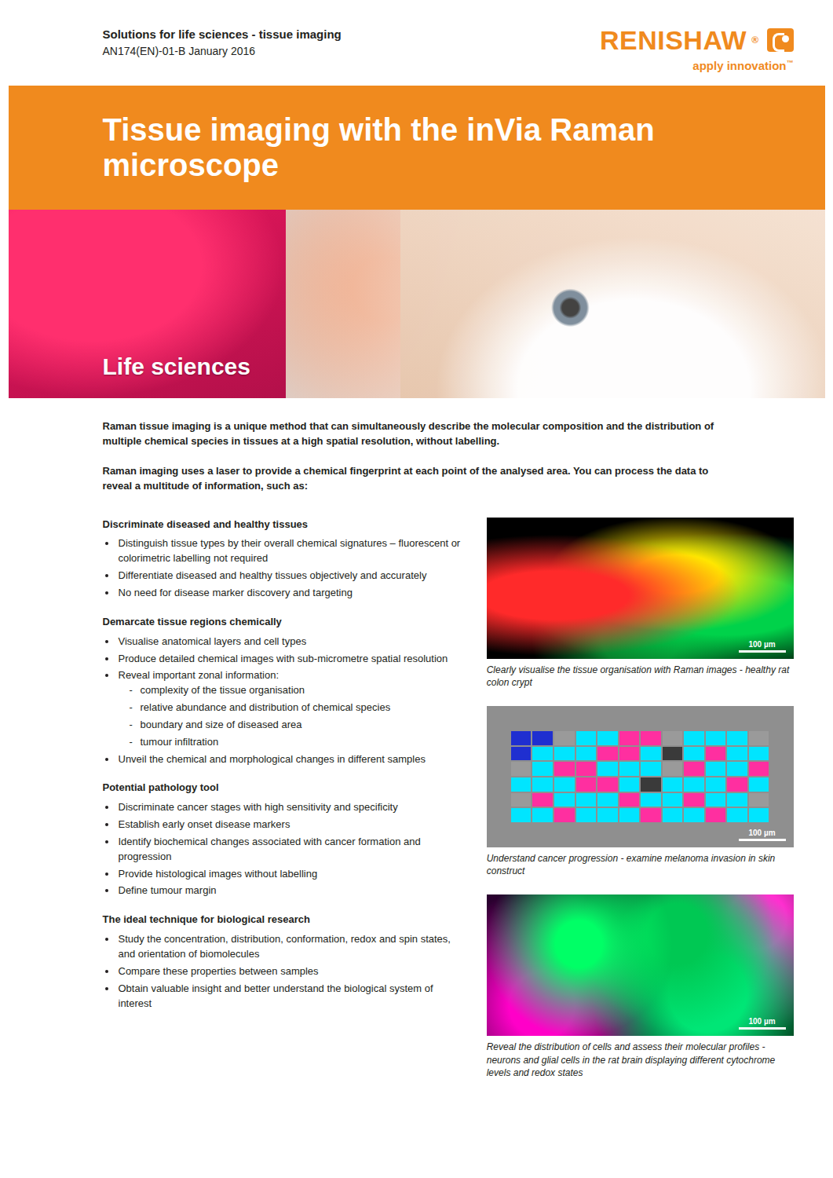Solutions for life sciences - tissue imaging
AN174(EN)-01-B January 2016
RENISHAW®
apply innovation™
Tissue imaging with the inVia Raman microscope
Life sciences
Raman tissue imaging is a unique method that can simultaneously describe the molecular composition and the distribution of multiple chemical species in tissues at a high spatial resolution, without labelling.
Raman imaging uses a laser to provide a chemical fingerprint at each point of the analysed area. You can process the data to reveal a multitude of information, such as:
Discriminate diseased and healthy tissues
Distinguish tissue types by their overall chemical signatures – fluorescent or colorimetric labelling not required
Differentiate diseased and healthy tissues objectively and accurately
No need for disease marker discovery and targeting
Demarcate tissue regions chemically
Visualise anatomical layers and cell types
Produce detailed chemical images with sub-micrometre spatial resolution
Reveal important zonal information:
complexity of the tissue organisation
relative abundance and distribution of chemical species
boundary and size of diseased area
tumour infiltration
Unveil the chemical and morphological changes in different samples
Potential pathology tool
Discriminate cancer stages with high sensitivity and specificity
Establish early onset disease markers
Identify biochemical changes associated with cancer formation and progression
Provide histological images without labelling
Define tumour margin
The ideal technique for biological research
Study the concentration, distribution, conformation, redox and spin states, and orientation of biomolecules
Compare these properties between samples
Obtain valuable insight and better understand the biological system of interest
100 µm
Clearly visualise the tissue organisation with Raman images - healthy rat colon crypt
100 µm
Understand cancer progression - examine melanoma invasion in skin construct
100 µm
Reveal the distribution of cells and assess their molecular profiles - neurons and glial cells in the rat brain displaying different cytochrome levels and redox states